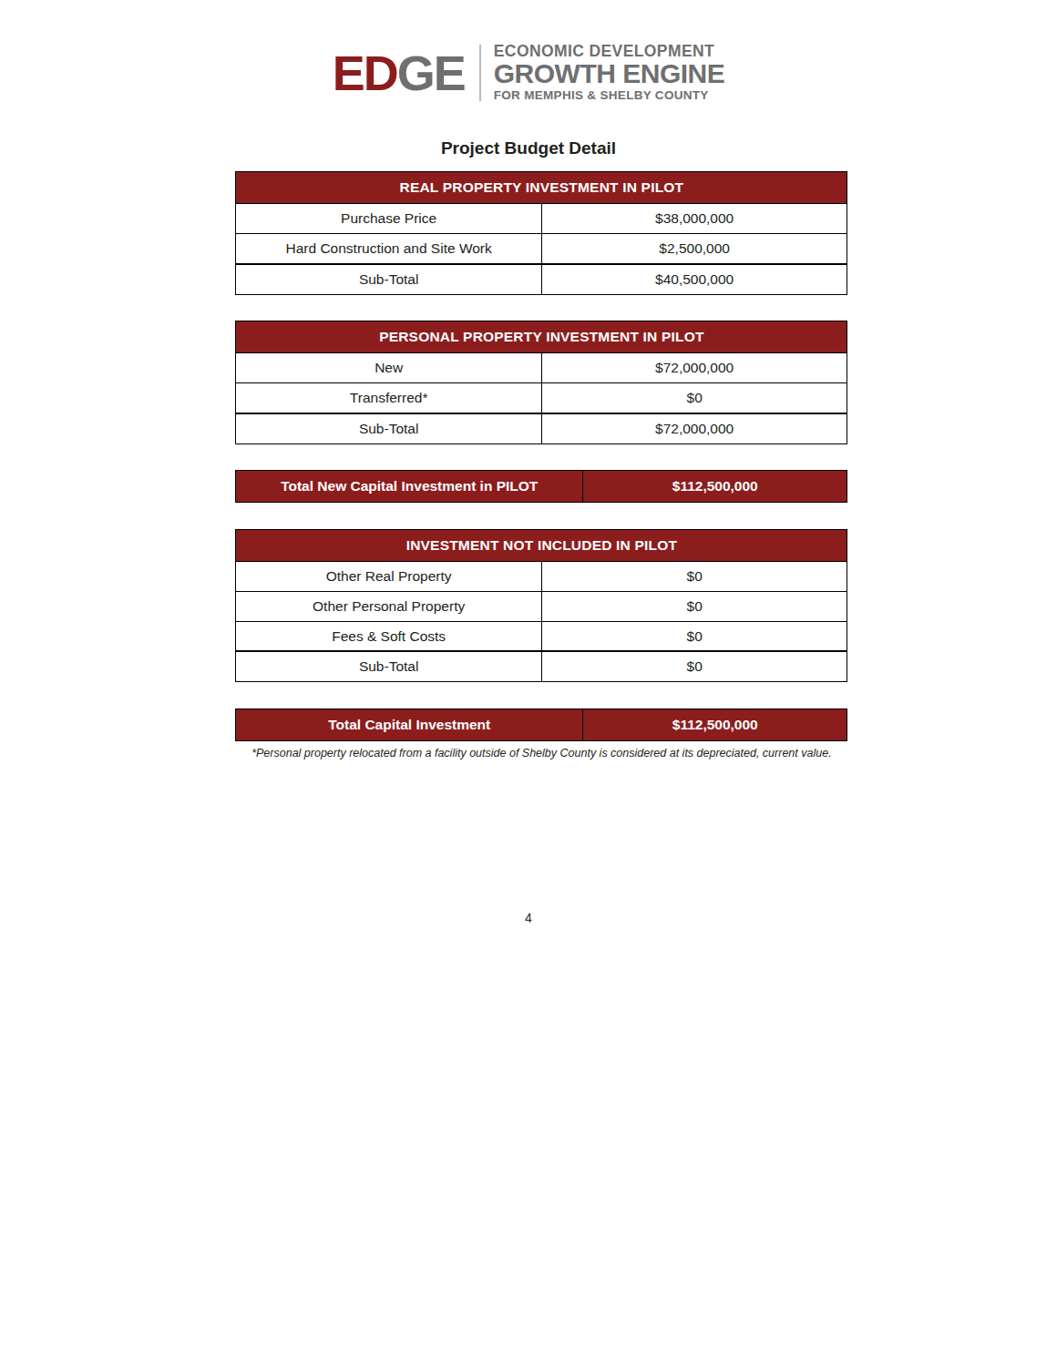EDGE
Economic Development
Growth Engine
for Memphis & Shelby County
Project Budget Detail
| REAL PROPERTY INVESTMENT IN PILOT |
| --- |
| Purchase Price | $38,000,000 |
| Hard Construction and Site Work | $2,500,000 |
| Sub-Total | $40,500,000 |
| PERSONAL PROPERTY INVESTMENT IN PILOT |
| --- |
| New | $72,000,000 |
| Transferred* | $0 |
| Sub-Total | $72,000,000 |
| Total New Capital Investment in PILOT | $112,500,000 |
| INVESTMENT NOT INCLUDED IN PILOT |
| --- |
| Other Real Property | $0 |
| Other Personal Property | $0 |
| Fees & Soft Costs | $0 |
| Sub-Total | $0 |
| Total Capital Investment | $112,500,000 |
*Personal property relocated from a facility outside of Shelby County is considered at its depreciated, current value.
4